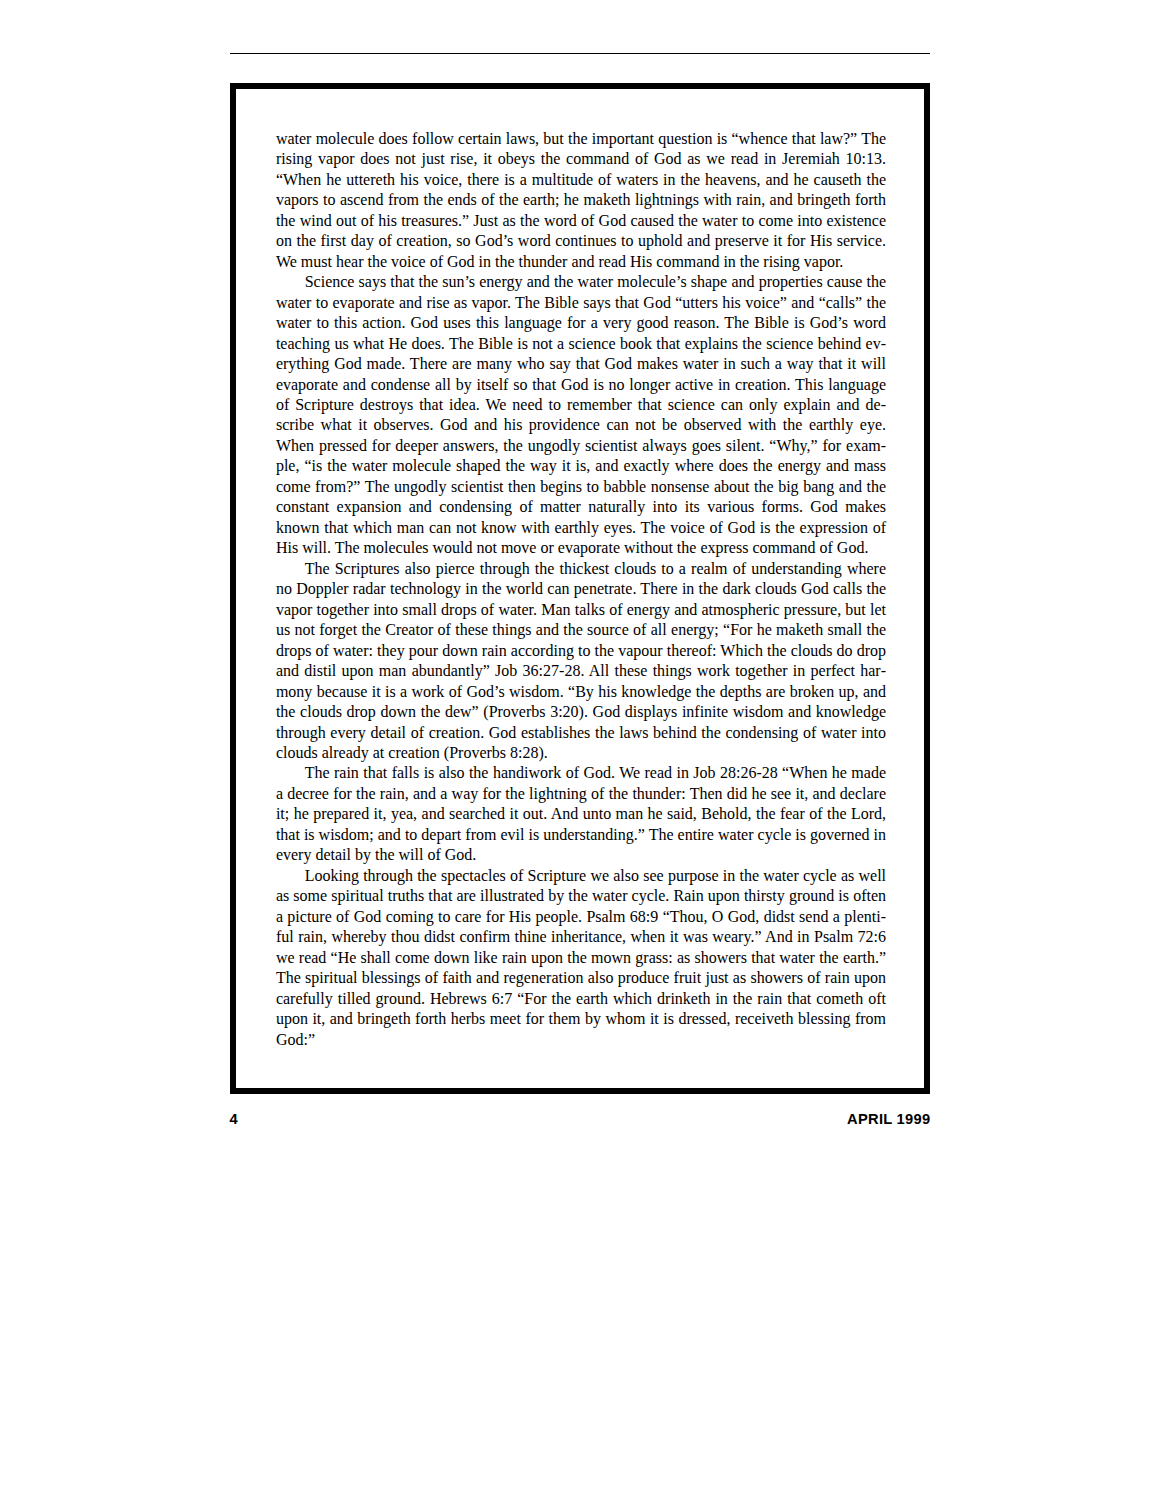water molecule does follow certain laws, but the important question is “whence that law?” The rising vapor does not just rise, it obeys the command of God as we read in Jeremiah 10:13. “When he uttereth his voice, there is a multitude of waters in the heavens, and he causeth the vapors to ascend from the ends of the earth; he maketh lightnings with rain, and bringeth forth the wind out of his treasures.” Just as the word of God caused the water to come into existence on the first day of creation, so God’s word continues to uphold and preserve it for His service. We must hear the voice of God in the thunder and read His command in the rising vapor.
Science says that the sun’s energy and the water molecule’s shape and properties cause the water to evaporate and rise as vapor. The Bible says that God “utters his voice” and “calls” the water to this action. God uses this language for a very good reason. The Bible is God’s word teaching us what He does. The Bible is not a science book that explains the science behind everything God made. There are many who say that God makes water in such a way that it will evaporate and condense all by itself so that God is no longer active in creation. This language of Scripture destroys that idea. We need to remember that science can only explain and describe what it observes. God and his providence can not be observed with the earthly eye. When pressed for deeper answers, the ungodly scientist always goes silent. “Why,” for example, “is the water molecule shaped the way it is, and exactly where does the energy and mass come from?” The ungodly scientist then begins to babble nonsense about the big bang and the constant expansion and condensing of matter naturally into its various forms. God makes known that which man can not know with earthly eyes. The voice of God is the expression of His will. The molecules would not move or evaporate without the express command of God.
The Scriptures also pierce through the thickest clouds to a realm of understanding where no Doppler radar technology in the world can penetrate. There in the dark clouds God calls the vapor together into small drops of water. Man talks of energy and atmospheric pressure, but let us not forget the Creator of these things and the source of all energy; “For he maketh small the drops of water: they pour down rain according to the vapour thereof: Which the clouds do drop and distil upon man abundantly” Job 36:27-28. All these things work together in perfect harmony because it is a work of God’s wisdom. “By his knowledge the depths are broken up, and the clouds drop down the dew” (Proverbs 3:20). God displays infinite wisdom and knowledge through every detail of creation. God establishes the laws behind the condensing of water into clouds already at creation (Proverbs 8:28).
The rain that falls is also the handiwork of God. We read in Job 28:26-28 “When he made a decree for the rain, and a way for the lightning of the thunder: Then did he see it, and declare it; he prepared it, yea, and searched it out. And unto man he said, Behold, the fear of the Lord, that is wisdom; and to depart from evil is understanding.” The entire water cycle is governed in every detail by the will of God.
Looking through the spectacles of Scripture we also see purpose in the water cycle as well as some spiritual truths that are illustrated by the water cycle. Rain upon thirsty ground is often a picture of God coming to care for His people. Psalm 68:9 “Thou, O God, didst send a plentiful rain, whereby thou didst confirm thine inheritance, when it was weary.” And in Psalm 72:6 we read “He shall come down like rain upon the mown grass: as showers that water the earth.” The spiritual blessings of faith and regeneration also produce fruit just as showers of rain upon carefully tilled ground. Hebrews 6:7 “For the earth which drinketh in the rain that cometh oft upon it, and bringeth forth herbs meet for them by whom it is dressed, receiveth blessing from God:”
4 APRIL 1999